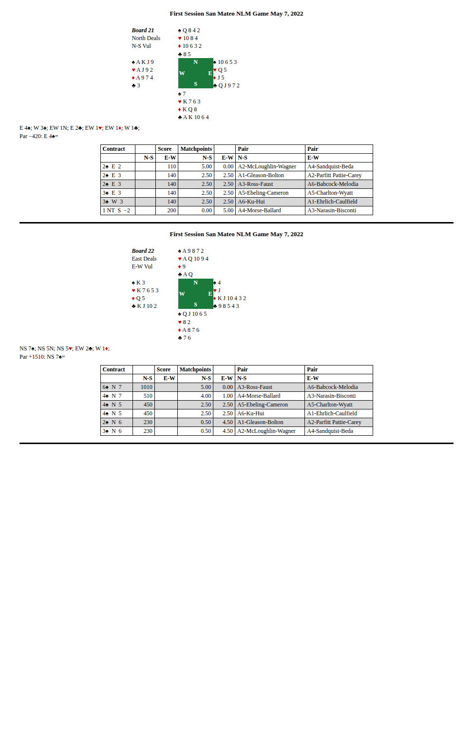First Session San Mateo NLM Game May 7, 2022
| Board 21 North Deals N-S Vul | ♠ Q 8 4 2 ♥ 10 8 4 ♦ 10 6 3 2 ♣ 8 5 | |
| ♠ A K J 9 ♥ A J 9 2 ♦ A 9 7 4 ♣ 3 | N W E S | ♠ 10 6 5 3 ♥ Q 5 ♦ J 5 ♣ Q J 9 7 2 |
| | ♠ 7 ♥ K 7 6 3 ♦ K Q 8 ♣ A K 10 6 4 | |
E 4♠; W 3♠; EW 1N; E 2♣; EW 1♥; EW 1♦; W 1♣;
Par −420: E 4♠=
| Contract | | Score | Matchpoints | | Pair | Pair |
| --- | --- | --- | --- | --- | --- | --- |
| | N-S | E-W | N-S | E-W | N-S | E-W |
| 2♠ E 2 | | 110 | 5.00 | 0.00 | A2-McLoughlin-Wagner | A4-Sandquist-Beda |
| 2♠ E 3 | | 140 | 2.50 | 2.50 | A1-Gleason-Bolton | A2-Parfitt Pattie-Carey |
| 2♠ E 3 | | 140 | 2.50 | 2.50 | A3-Ross-Faust | A6-Babcock-Melodia |
| 3♠ E 3 | | 140 | 2.50 | 2.50 | A5-Ebeling-Cameron | A5-Charlton-Wyatt |
| 3♠ W 3 | | 140 | 2.50 | 2.50 | A6-Ku-Hui | A1-Ehrlich-Caulfield |
| 1 NT S −2 | | 200 | 0.00 | 5.00 | A4-Morse-Ballard | A3-Narasin-Bisconti |
First Session San Mateo NLM Game May 7, 2022
| Board 22 East Deals E-W Vul | ♠ A 9 8 7 2 ♥ A Q 10 9 4 ♦ 9 ♣ A Q | |
| ♠ K 3 ♥ K 7 6 5 3 ♦ Q 5 ♣ K J 10 2 | N W E S | ♠ 4 ♥ J ♦ K J 10 4 3 2 ♣ 9 8 5 4 3 |
| | ♠ Q J 10 6 5 ♥ 8 2 ♦ A 8 7 6 ♣ 7 6 | |
NS 7♠; NS 5N; NS 5♥; EW 2♣; W 1♦;
Par +1510: NS 7♠=
| Contract | | Score | Matchpoints | | Pair | Pair |
| --- | --- | --- | --- | --- | --- | --- |
| | N-S | E-W | N-S | E-W | N-S | E-W |
| 6♠ N 7 | 1010 | | 5.00 | 0.00 | A3-Ross-Faust | A6-Babcock-Melodia |
| 4♠ N 7 | 510 | | 4.00 | 1.00 | A4-Morse-Ballard | A3-Narasin-Bisconti |
| 4♠ N 5 | 450 | | 2.50 | 2.50 | A5-Ebeling-Cameron | A5-Charlton-Wyatt |
| 4♠ N 5 | 450 | | 2.50 | 2.50 | A6-Ku-Hui | A1-Ehrlich-Caulfield |
| 2♠ N 6 | 230 | | 0.50 | 4.50 | A1-Gleason-Bolton | A2-Parfitt Pattie-Carey |
| 3♠ N 6 | 230 | | 0.50 | 4.50 | A2-McLoughlin-Wagner | A4-Sandquist-Beda |